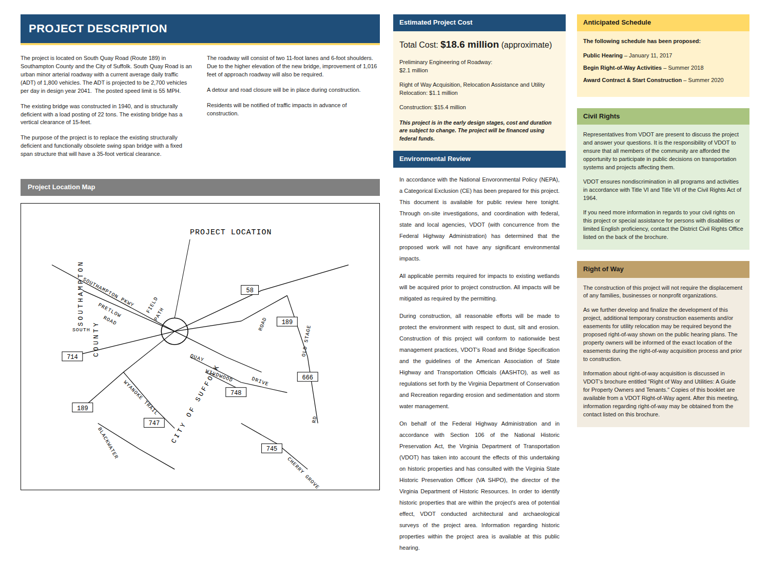PROJECT DESCRIPTION
The project is located on South Quay Road (Route 189) in Southampton County and the City of Suffolk. South Quay Road is an urban minor arterial roadway with a current average daily traffic (ADT) of 1,800 vehicles. The ADT is projected to be 2,700 vehicles per day in design year 2041. The posted speed limit is 55 MPH.
The existing bridge was constructed in 1940, and is structurally deficient with a load posting of 22 tons. The existing bridge has a vertical clearance of 15-feet.
The purpose of the project is to replace the existing structurally deficient and functionally obsolete swing span bridge with a fixed span structure that will have a 35-foot vertical clearance.
The roadway will consist of two 11-foot lanes and 6-foot shoulders. Due to the higher elevation of the new bridge, improvement of 1,016 feet of approach roadway will also be required.
A detour and road closure will be in place during construction.
Residents will be notified of traffic impacts in advance of construction.
Project Location Map
PROJECT LOCATION 58 714 189 666 748 189 747 745 SOUTHAMPTON PKWY PRETLOW ROAD FIELD PATH ROAD QUAY WILDWOOD DRIVE WYANOKE TRAIL BLACKWATER OLD STAGE RD CHERRY GROVE RD SOUTH SOUTHAMPTON COUNTY CITY OF SUFFOLK
Estimated Project Cost
Total Cost: $18.6 million (approximate)
Preliminary Engineering of Roadway:
$2.1 million
Right of Way Acquisition, Relocation Assistance and Utility Relocation: $1.1 million
Construction: $15.4 million
This project is in the early design stages, cost and duration are subject to change. The project will be financed using federal funds.
Environmental Review
In accordance with the National Envoronmental Policy (NEPA), a Categorical Exclusion (CE) has been prepared for this project. This document is available for public review here tonight. Through on-site investigations, and coordination with federal, state and local agencies, VDOT (with concurrence from the Federal Highway Administration) has determined that the proposed work will not have any significant environmental impacts.
All applicable permits required for impacts to existing wetlands will be acquired prior to project construction. All impacts will be mitigated as required by the permitting.
During construction, all reasonable efforts will be made to protect the environment with respect to dust, silt and erosion. Construction of this project will conform to nationwide best management practices, VDOT's Road and Bridge Specification and the guidelines of the American Association of State Highway and Transportation Officials (AASHTO), as well as regulations set forth by the Virginia Department of Conservation and Recreation regarding erosion and sedimentation and storm water management.
On behalf of the Federal Highway Administration and in accordance with Section 106 of the National Historic Preservation Act, the Virginia Department of Transportation (VDOT) has taken into account the effects of this undertaking on historic properties and has consulted with the Virginia State Historic Preservation Officer (VA SHPO), the director of the Virginia Department of Historic Resources. In order to identify historic properties that are within the project's area of potential effect, VDOT conducted architectural and archaeological surveys of the project area. Information regarding historic properties within the project area is available at this public hearing.
Anticipated Schedule
The following schedule has been proposed:
Public Hearing – January 11, 2017
Begin Right-of-Way Activities – Summer 2018
Award Contract & Start Construction – Summer 2020
Civil Rights
Representatives from VDOT are present to discuss the project and answer your questions. It is the responsibility of VDOT to ensure that all members of the community are afforded the opportunity to participate in public decisions on transportation systems and projects affecting them.
VDOT ensures nondiscrimination in all programs and activities in accordance with Title VI and Title VII of the Civil Rights Act of 1964.
If you need more information in regards to your civil rights on this project or special assistance for persons with disabilities or limited English proficiency, contact the District Civil Rights Office listed on the back of the brochure.
Right of Way
The construction of this project will not require the displacement of any families, businesses or nonprofit organizations.
As we further develop and finalize the development of this project, additional temporary construction easements and/or easements for utility relocation may be required beyond the proposed right-of-way shown on the public hearing plans. The property owners will be informed of the exact location of the easements during the right-of-way acquisition process and prior to construction.
Information about right-of-way acquisition is discussed in VDOT's brochure entitled "Right of Way and Utilities: A Guide for Property Owners and Tenants." Copies of this booklet are available from a VDOT Right-of-Way agent. After this meeting, information regarding right-of-way may be obtained from the contact listed on this brochure.